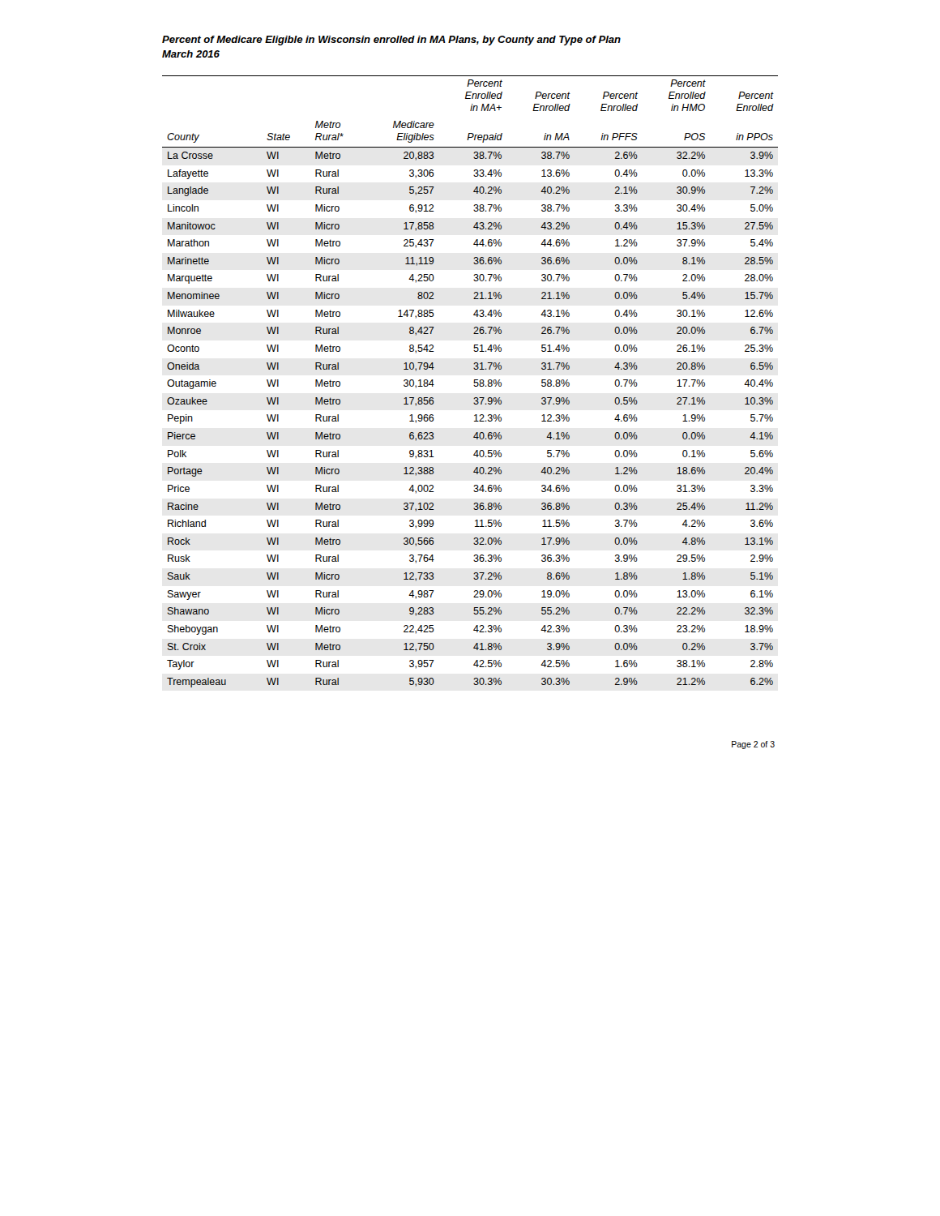Percent of Medicare Eligible in Wisconsin enrolled in MA Plans, by County and Type of Plan
March 2016
| | | | | Percent Enrolled in MA+ | Percent Enrolled | Percent Enrolled | Percent Enrolled in HMO | Percent Enrolled |
| --- | --- | --- | --- | --- | --- | --- | --- | --- |
| County | State | Metro Rural* | Medicare Eligibles | Prepaid | in MA | in PFFS | POS | in PPOs |
| La Crosse | WI | Metro | 20,883 | 38.7% | 38.7% | 2.6% | 32.2% | 3.9% |
| Lafayette | WI | Rural | 3,306 | 33.4% | 13.6% | 0.4% | 0.0% | 13.3% |
| Langlade | WI | Rural | 5,257 | 40.2% | 40.2% | 2.1% | 30.9% | 7.2% |
| Lincoln | WI | Micro | 6,912 | 38.7% | 38.7% | 3.3% | 30.4% | 5.0% |
| Manitowoc | WI | Micro | 17,858 | 43.2% | 43.2% | 0.4% | 15.3% | 27.5% |
| Marathon | WI | Metro | 25,437 | 44.6% | 44.6% | 1.2% | 37.9% | 5.4% |
| Marinette | WI | Micro | 11,119 | 36.6% | 36.6% | 0.0% | 8.1% | 28.5% |
| Marquette | WI | Rural | 4,250 | 30.7% | 30.7% | 0.7% | 2.0% | 28.0% |
| Menominee | WI | Micro | 802 | 21.1% | 21.1% | 0.0% | 5.4% | 15.7% |
| Milwaukee | WI | Metro | 147,885 | 43.4% | 43.1% | 0.4% | 30.1% | 12.6% |
| Monroe | WI | Rural | 8,427 | 26.7% | 26.7% | 0.0% | 20.0% | 6.7% |
| Oconto | WI | Metro | 8,542 | 51.4% | 51.4% | 0.0% | 26.1% | 25.3% |
| Oneida | WI | Rural | 10,794 | 31.7% | 31.7% | 4.3% | 20.8% | 6.5% |
| Outagamie | WI | Metro | 30,184 | 58.8% | 58.8% | 0.7% | 17.7% | 40.4% |
| Ozaukee | WI | Metro | 17,856 | 37.9% | 37.9% | 0.5% | 27.1% | 10.3% |
| Pepin | WI | Rural | 1,966 | 12.3% | 12.3% | 4.6% | 1.9% | 5.7% |
| Pierce | WI | Metro | 6,623 | 40.6% | 4.1% | 0.0% | 0.0% | 4.1% |
| Polk | WI | Rural | 9,831 | 40.5% | 5.7% | 0.0% | 0.1% | 5.6% |
| Portage | WI | Micro | 12,388 | 40.2% | 40.2% | 1.2% | 18.6% | 20.4% |
| Price | WI | Rural | 4,002 | 34.6% | 34.6% | 0.0% | 31.3% | 3.3% |
| Racine | WI | Metro | 37,102 | 36.8% | 36.8% | 0.3% | 25.4% | 11.2% |
| Richland | WI | Rural | 3,999 | 11.5% | 11.5% | 3.7% | 4.2% | 3.6% |
| Rock | WI | Metro | 30,566 | 32.0% | 17.9% | 0.0% | 4.8% | 13.1% |
| Rusk | WI | Rural | 3,764 | 36.3% | 36.3% | 3.9% | 29.5% | 2.9% |
| Sauk | WI | Micro | 12,733 | 37.2% | 8.6% | 1.8% | 1.8% | 5.1% |
| Sawyer | WI | Rural | 4,987 | 29.0% | 19.0% | 0.0% | 13.0% | 6.1% |
| Shawano | WI | Micro | 9,283 | 55.2% | 55.2% | 0.7% | 22.2% | 32.3% |
| Sheboygan | WI | Metro | 22,425 | 42.3% | 42.3% | 0.3% | 23.2% | 18.9% |
| St. Croix | WI | Metro | 12,750 | 41.8% | 3.9% | 0.0% | 0.2% | 3.7% |
| Taylor | WI | Rural | 3,957 | 42.5% | 42.5% | 1.6% | 38.1% | 2.8% |
| Trempealeau | WI | Rural | 5,930 | 30.3% | 30.3% | 2.9% | 21.2% | 6.2% |
Page 2 of 3